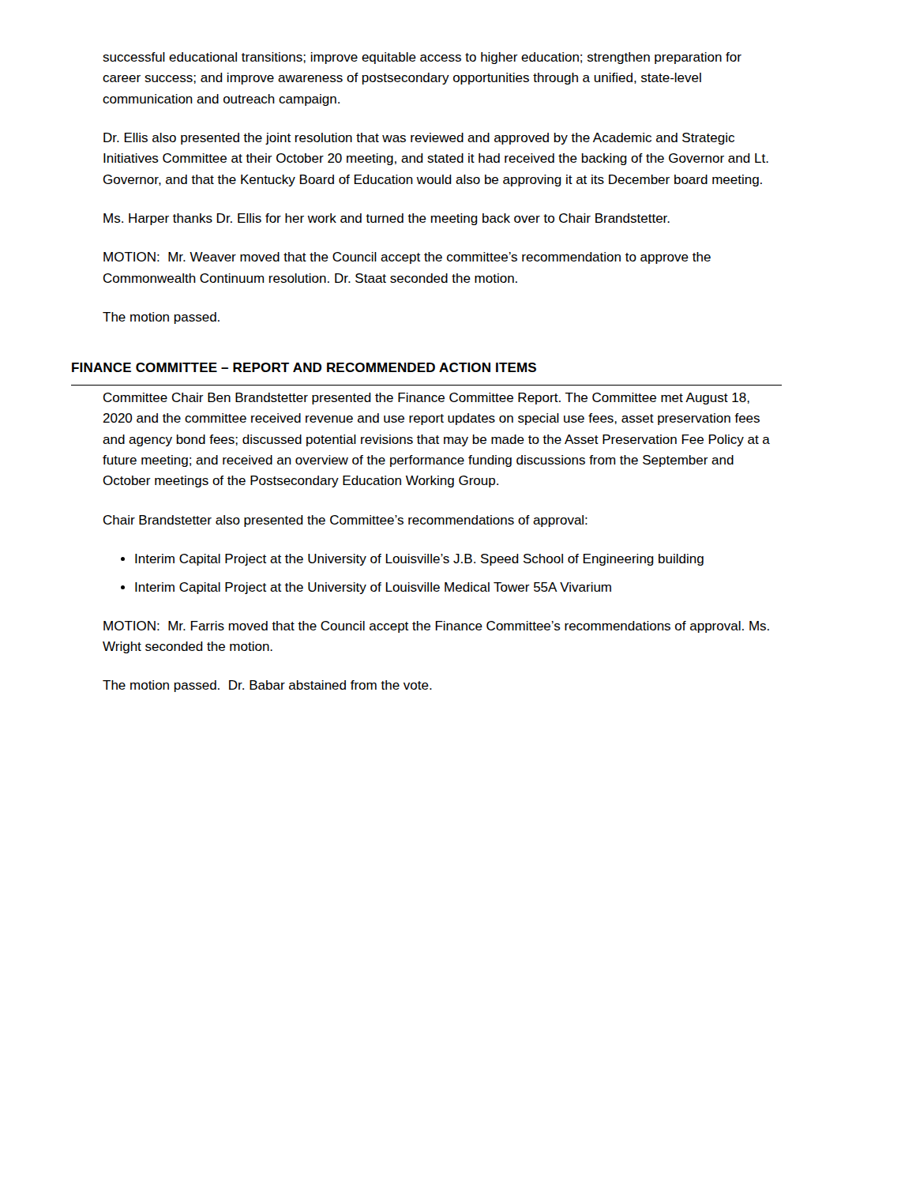successful educational transitions; improve equitable access to higher education; strengthen preparation for career success; and improve awareness of postsecondary opportunities through a unified, state-level communication and outreach campaign.
Dr. Ellis also presented the joint resolution that was reviewed and approved by the Academic and Strategic Initiatives Committee at their October 20 meeting, and stated it had received the backing of the Governor and Lt. Governor, and that the Kentucky Board of Education would also be approving it at its December board meeting.
Ms. Harper thanks Dr. Ellis for her work and turned the meeting back over to Chair Brandstetter.
MOTION: Mr. Weaver moved that the Council accept the committee’s recommendation to approve the Commonwealth Continuum resolution. Dr. Staat seconded the motion.
The motion passed.
Finance Committee – Report and Recommended Action Items
Committee Chair Ben Brandstetter presented the Finance Committee Report. The Committee met August 18, 2020 and the committee received revenue and use report updates on special use fees, asset preservation fees and agency bond fees; discussed potential revisions that may be made to the Asset Preservation Fee Policy at a future meeting; and received an overview of the performance funding discussions from the September and October meetings of the Postsecondary Education Working Group.
Chair Brandstetter also presented the Committee’s recommendations of approval:
Interim Capital Project at the University of Louisville’s J.B. Speed School of Engineering building
Interim Capital Project at the University of Louisville Medical Tower 55A Vivarium
MOTION: Mr. Farris moved that the Council accept the Finance Committee’s recommendations of approval. Ms. Wright seconded the motion.
The motion passed. Dr. Babar abstained from the vote.